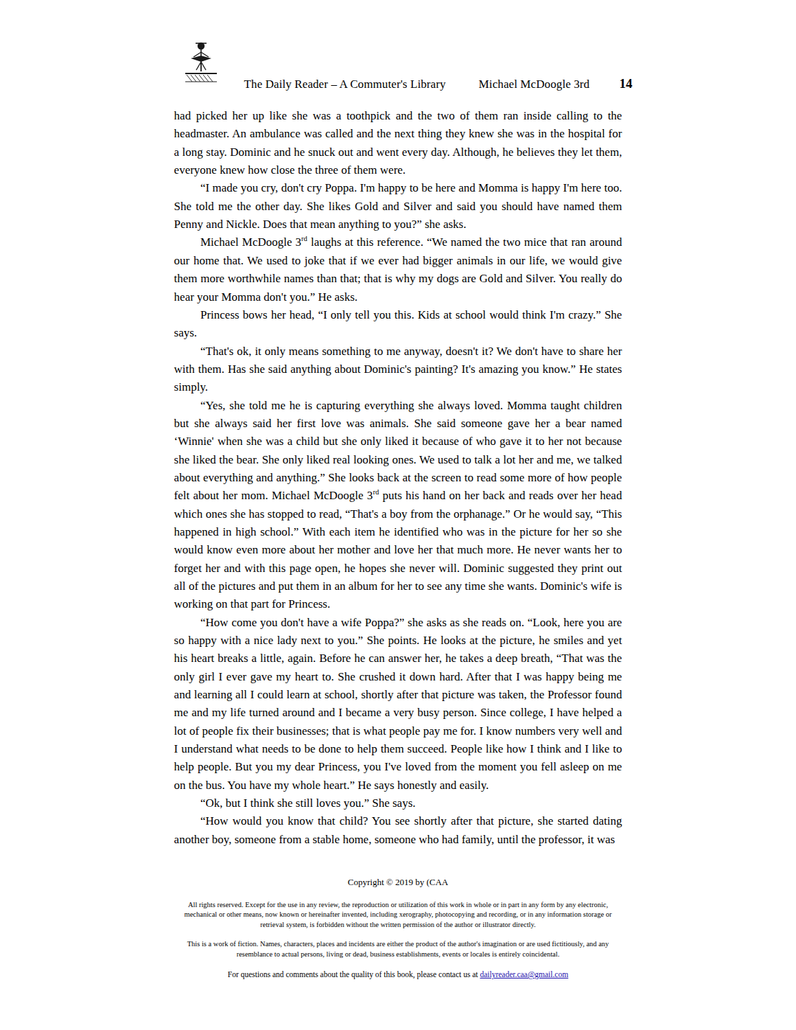The Daily Reader – A Commuter's Library Michael McDoogle 3rd 14
had picked her up like she was a toothpick and the two of them ran inside calling to the headmaster. An ambulance was called and the next thing they knew she was in the hospital for a long stay. Dominic and he snuck out and went every day. Although, he believes they let them, everyone knew how close the three of them were.
“I made you cry, don't cry Poppa. I'm happy to be here and Momma is happy I'm here too. She told me the other day. She likes Gold and Silver and said you should have named them Penny and Nickle. Does that mean anything to you?” she asks.
Michael McDoogle 3rd laughs at this reference. “We named the two mice that ran around our home that. We used to joke that if we ever had bigger animals in our life, we would give them more worthwhile names than that; that is why my dogs are Gold and Silver. You really do hear your Momma don't you.” He asks.
Princess bows her head, “I only tell you this. Kids at school would think I'm crazy.” She says.
“That's ok, it only means something to me anyway, doesn't it? We don't have to share her with them. Has she said anything about Dominic's painting? It's amazing you know.” He states simply.
“Yes, she told me he is capturing everything she always loved. Momma taught children but she always said her first love was animals. She said someone gave her a bear named ‘Winnie' when she was a child but she only liked it because of who gave it to her not because she liked the bear. She only liked real looking ones. We used to talk a lot her and me, we talked about everything and anything.” She looks back at the screen to read some more of how people felt about her mom. Michael McDoogle 3rd puts his hand on her back and reads over her head which ones she has stopped to read, “That's a boy from the orphanage.” Or he would say, “This happened in high school.” With each item he identified who was in the picture for her so she would know even more about her mother and love her that much more. He never wants her to forget her and with this page open, he hopes she never will. Dominic suggested they print out all of the pictures and put them in an album for her to see any time she wants. Dominic's wife is working on that part for Princess.
“How come you don't have a wife Poppa?” she asks as she reads on. “Look, here you are so happy with a nice lady next to you.” She points. He looks at the picture, he smiles and yet his heart breaks a little, again. Before he can answer her, he takes a deep breath, “That was the only girl I ever gave my heart to. She crushed it down hard. After that I was happy being me and learning all I could learn at school, shortly after that picture was taken, the Professor found me and my life turned around and I became a very busy person. Since college, I have helped a lot of people fix their businesses; that is what people pay me for. I know numbers very well and I understand what needs to be done to help them succeed. People like how I think and I like to help people. But you my dear Princess, you I've loved from the moment you fell asleep on me on the bus. You have my whole heart.” He says honestly and easily.
“Ok, but I think she still loves you.” She says.
“How would you know that child? You see shortly after that picture, she started dating another boy, someone from a stable home, someone who had family, until the professor, it was
Copyright © 2019 by (CAA
All rights reserved. Except for the use in any review, the reproduction or utilization of this work in whole or in part in any form by any electronic, mechanical or other means, now known or hereinafter invented, including xerography, photocopying and recording, or in any information storage or retrieval system, is forbidden without the written permission of the author or illustrator directly.
This is a work of fiction. Names, characters, places and incidents are either the product of the author's imagination or are used fictitiously, and any resemblance to actual persons, living or dead, business establishments, events or locales is entirely coincidental.
For questions and comments about the quality of this book, please contact us at dailyreader.caa@gmail.com